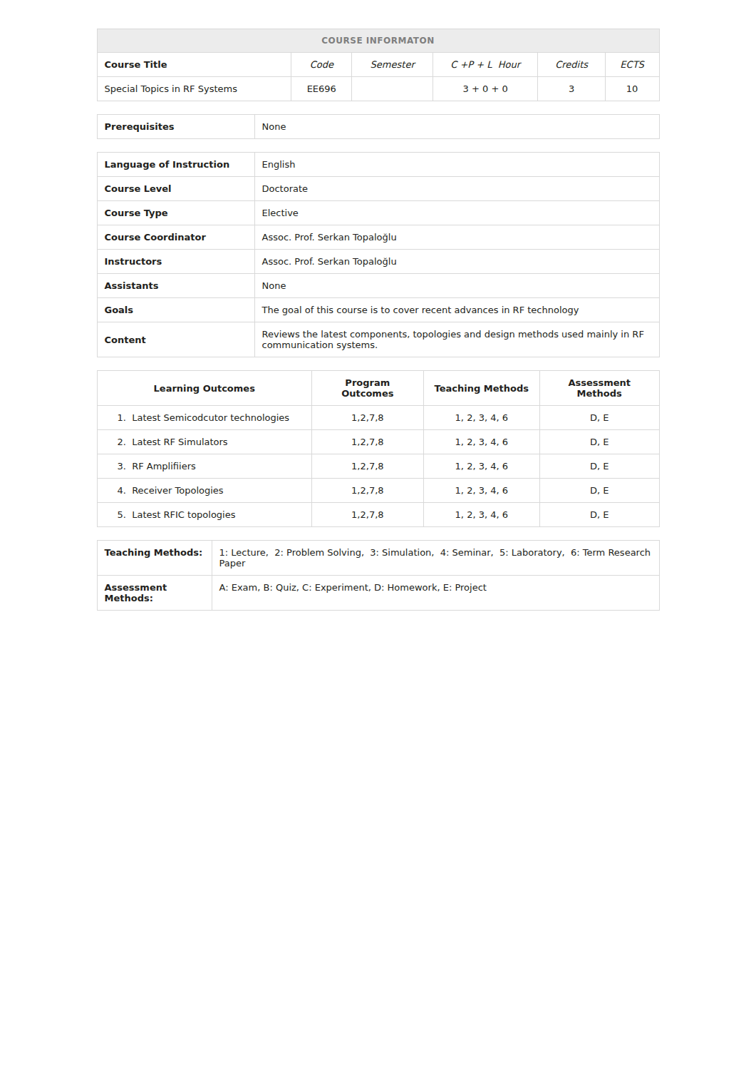| COURSE INFORMATON |
| Course Title | Code | Semester | C +P + L Hour | Credits | ECTS |
| Special Topics in RF Systems | EE696 | | 3 + 0 + 0 | 3 | 10 |
| Prerequisites | None |
| Language of Instruction | English |
| Course Level | Doctorate |
| Course Type | Elective |
| Course Coordinator | Assoc. Prof. Serkan Topaloğlu |
| Instructors | Assoc. Prof. Serkan Topaloğlu |
| Assistants | None |
| Goals | The goal of this course is to cover recent advances in RF technology |
| Content | Reviews the latest components, topologies and design methods used mainly in RF communication systems. |
| Learning Outcomes | Program Outcomes | Teaching Methods | Assessment Methods |
| 1. Latest Semicodcutor technologies | 1,2,7,8 | 1, 2, 3, 4, 6 | D, E |
| 2. Latest RF Simulators | 1,2,7,8 | 1, 2, 3, 4, 6 | D, E |
| 3. RF Amplifiiers | 1,2,7,8 | 1, 2, 3, 4, 6 | D, E |
| 4. Receiver Topologies | 1,2,7,8 | 1, 2, 3, 4, 6 | D, E |
| 5. Latest RFIC topologies | 1,2,7,8 | 1, 2, 3, 4, 6 | D, E |
| Teaching Methods: | 1: Lecture, 2: Problem Solving, 3: Simulation, 4: Seminar, 5: Laboratory, 6: Term Research Paper |
| Assessment Methods: | A: Exam, B: Quiz, C: Experiment, D: Homework, E: Project |